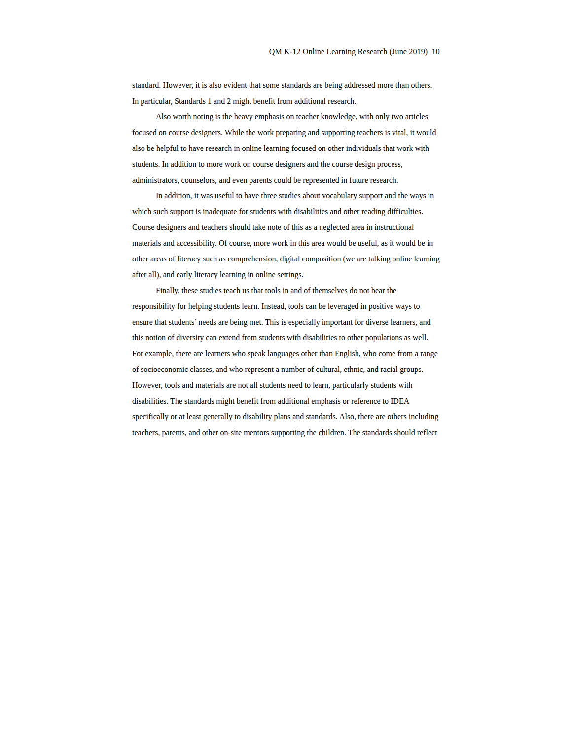QM K-12 Online Learning Research (June 2019) 10
standard. However, it is also evident that some standards are being addressed more than others. In particular, Standards 1 and 2 might benefit from additional research.
Also worth noting is the heavy emphasis on teacher knowledge, with only two articles focused on course designers. While the work preparing and supporting teachers is vital, it would also be helpful to have research in online learning focused on other individuals that work with students. In addition to more work on course designers and the course design process, administrators, counselors, and even parents could be represented in future research.
In addition, it was useful to have three studies about vocabulary support and the ways in which such support is inadequate for students with disabilities and other reading difficulties. Course designers and teachers should take note of this as a neglected area in instructional materials and accessibility. Of course, more work in this area would be useful, as it would be in other areas of literacy such as comprehension, digital composition (we are talking online learning after all), and early literacy learning in online settings.
Finally, these studies teach us that tools in and of themselves do not bear the responsibility for helping students learn. Instead, tools can be leveraged in positive ways to ensure that students’ needs are being met. This is especially important for diverse learners, and this notion of diversity can extend from students with disabilities to other populations as well. For example, there are learners who speak languages other than English, who come from a range of socioeconomic classes, and who represent a number of cultural, ethnic, and racial groups. However, tools and materials are not all students need to learn, particularly students with disabilities. The standards might benefit from additional emphasis or reference to IDEA specifically or at least generally to disability plans and standards. Also, there are others including teachers, parents, and other on-site mentors supporting the children. The standards should reflect